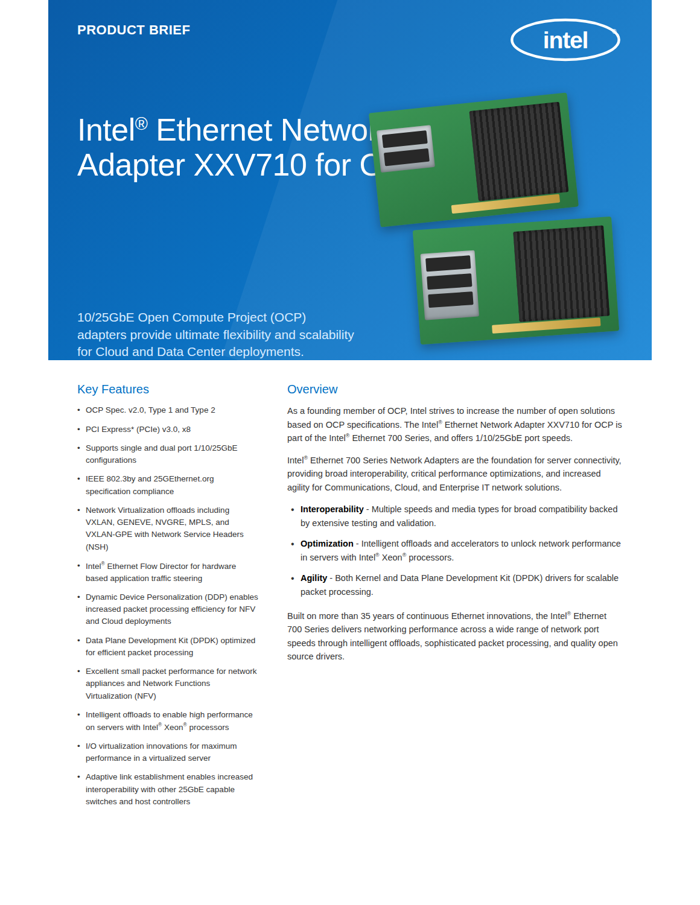Product Brief
intel ®
Intel® Ethernet Network
Adapter XXV710 for OCP
10/25GbE Open Compute Project (OCP)
adapters provide ultimate flexibility and scalability
for Cloud and Data Center deployments.
Key Features
OCP Spec. v2.0, Type 1 and Type 2
PCI Express* (PCIe) v3.0, x8
Supports single and dual port 1/10/25GbE configurations
IEEE 802.3by and 25GEthernet.org specification compliance
Network Virtualization offloads including VXLAN, GENEVE, NVGRE, MPLS, and VXLAN-GPE with Network Service Headers (NSH)
Intel® Ethernet Flow Director for hardware based application traffic steering
Dynamic Device Personalization (DDP) enables increased packet processing efficiency for NFV and Cloud deployments
Data Plane Development Kit (DPDK) optimized for efficient packet processing
Excellent small packet performance for network appliances and Network Functions Virtualization (NFV)
Intelligent offloads to enable high performance on servers with Intel® Xeon® processors
I/O virtualization innovations for maximum performance in a virtualized server
Adaptive link establishment enables increased interoperability with other 25GbE capable switches and host controllers
Overview
As a founding member of OCP, Intel strives to increase the number of open solutions based on OCP specifications. The Intel® Ethernet Network Adapter XXV710 for OCP is part of the Intel® Ethernet 700 Series, and offers 1/10/25GbE port speeds.
Intel® Ethernet 700 Series Network Adapters are the foundation for server connectivity, providing broad interoperability, critical performance optimizations, and increased agility for Communications, Cloud, and Enterprise IT network solutions.
Interoperability - Multiple speeds and media types for broad compatibility backed by extensive testing and validation.
Optimization - Intelligent offloads and accelerators to unlock network performance in servers with Intel® Xeon® processors.
Agility - Both Kernel and Data Plane Development Kit (DPDK) drivers for scalable packet processing.
Built on more than 35 years of continuous Ethernet innovations, the Intel® Ethernet 700 Series delivers networking performance across a wide range of network port speeds through intelligent offloads, sophisticated packet processing, and quality open source drivers.